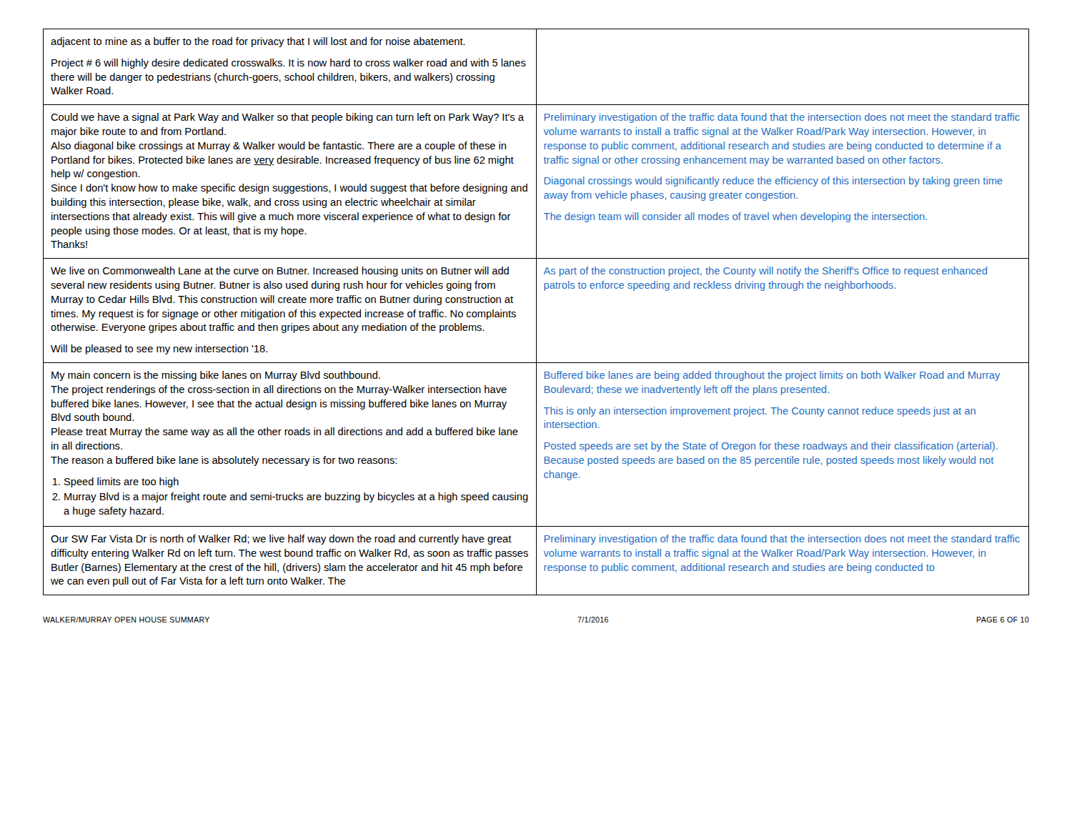| adjacent to mine as a buffer to the road for privacy that I will lost and for noise abatement. Project # 6 will highly desire dedicated crosswalks. It is now hard to cross walker road and with 5 lanes there will be danger to pedestrians (church-goers, school children, bikers, and walkers) crossing Walker Road. | |
| Could we have a signal at Park Way and Walker so that people biking can turn left on Park Way? It's a major bike route to and from Portland. Also diagonal bike crossings at Murray & Walker would be fantastic. There are a couple of these in Portland for bikes. Protected bike lanes are very desirable. Increased frequency of bus line 62 might help w/ congestion. Since I don't know how to make specific design suggestions, I would suggest that before designing and building this intersection, please bike, walk, and cross using an electric wheelchair at similar intersections that already exist. This will give a much more visceral experience of what to design for people using those modes. Or at least, that is my hope. Thanks! | Preliminary investigation of the traffic data found that the intersection does not meet the standard traffic volume warrants to install a traffic signal at the Walker Road/Park Way intersection. However, in response to public comment, additional research and studies are being conducted to determine if a traffic signal or other crossing enhancement may be warranted based on other factors. Diagonal crossings would significantly reduce the efficiency of this intersection by taking green time away from vehicle phases, causing greater congestion. The design team will consider all modes of travel when developing the intersection. |
| We live on Commonwealth Lane at the curve on Butner. Increased housing units on Butner will add several new residents using Butner. Butner is also used during rush hour for vehicles going from Murray to Cedar Hills Blvd. This construction will create more traffic on Butner during construction at times. My request is for signage or other mitigation of this expected increase of traffic. No complaints otherwise. Everyone gripes about traffic and then gripes about any mediation of the problems. Will be pleased to see my new intersection '18. | As part of the construction project, the County will notify the Sheriff's Office to request enhanced patrols to enforce speeding and reckless driving through the neighborhoods. |
| My main concern is the missing bike lanes on Murray Blvd southbound. The project renderings of the cross-section in all directions on the Murray-Walker intersection have buffered bike lanes. However, I see that the actual design is missing buffered bike lanes on Murray Blvd south bound. Please treat Murray the same way as all the other roads in all directions and add a buffered bike lane in all directions. The reason a buffered bike lane is absolutely necessary is for two reasons: Speed limits are too high Murray Blvd is a major freight route and semi-trucks are buzzing by bicycles at a high speed causing a huge safety hazard. | Buffered bike lanes are being added throughout the project limits on both Walker Road and Murray Boulevard; these we inadvertently left off the plans presented. This is only an intersection improvement project. The County cannot reduce speeds just at an intersection. Posted speeds are set by the State of Oregon for these roadways and their classification (arterial). Because posted speeds are based on the 85 percentile rule, posted speeds most likely would not change. |
| Our SW Far Vista Dr is north of Walker Rd; we live half way down the road and currently have great difficulty entering Walker Rd on left turn. The west bound traffic on Walker Rd, as soon as traffic passes Butler (Barnes) Elementary at the crest of the hill, (drivers) slam the accelerator and hit 45 mph before we can even pull out of Far Vista for a left turn onto Walker. The | Preliminary investigation of the traffic data found that the intersection does not meet the standard traffic volume warrants to install a traffic signal at the Walker Road/Park Way intersection. However, in response to public comment, additional research and studies are being conducted to |
WALKER/MURRAY OPEN HOUSE SUMMARY 7/1/2016 PAGE 6 OF 10